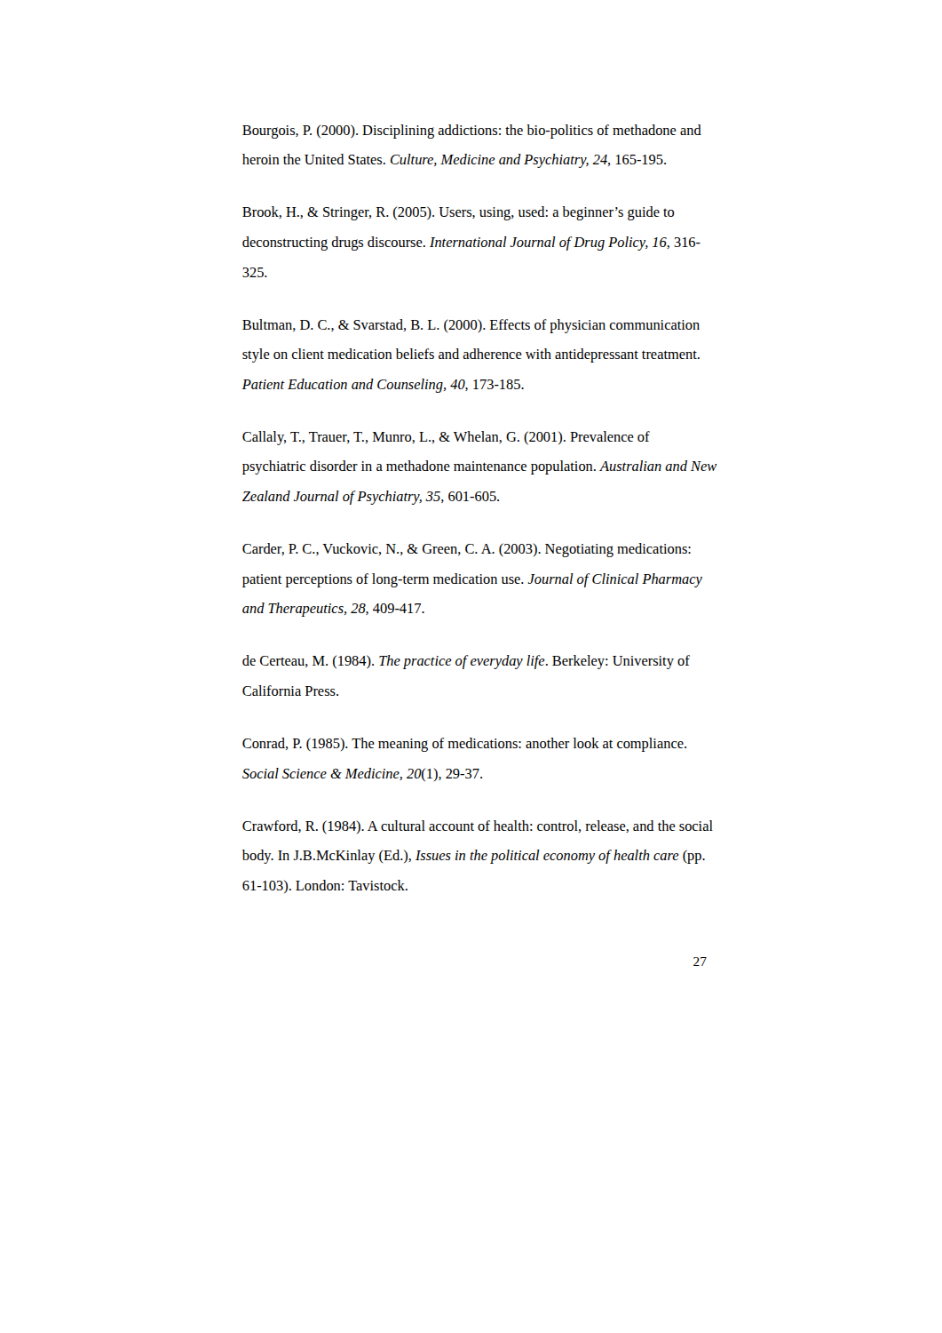Bourgois, P. (2000). Disciplining addictions: the bio-politics of methadone and heroin the United States. Culture, Medicine and Psychiatry, 24, 165-195.
Brook, H., & Stringer, R. (2005). Users, using, used: a beginner’s guide to deconstructing drugs discourse. International Journal of Drug Policy, 16, 316-325.
Bultman, D. C., & Svarstad, B. L. (2000). Effects of physician communication style on client medication beliefs and adherence with antidepressant treatment. Patient Education and Counseling, 40, 173-185.
Callaly, T., Trauer, T., Munro, L., & Whelan, G. (2001). Prevalence of psychiatric disorder in a methadone maintenance population. Australian and New Zealand Journal of Psychiatry, 35, 601-605.
Carder, P. C., Vuckovic, N., & Green, C. A. (2003). Negotiating medications: patient perceptions of long-term medication use. Journal of Clinical Pharmacy and Therapeutics, 28, 409-417.
de Certeau, M. (1984). The practice of everyday life. Berkeley: University of California Press.
Conrad, P. (1985). The meaning of medications: another look at compliance. Social Science & Medicine, 20(1), 29-37.
Crawford, R. (1984). A cultural account of health: control, release, and the social body. In J.B.McKinlay (Ed.), Issues in the political economy of health care (pp. 61-103). London: Tavistock.
27